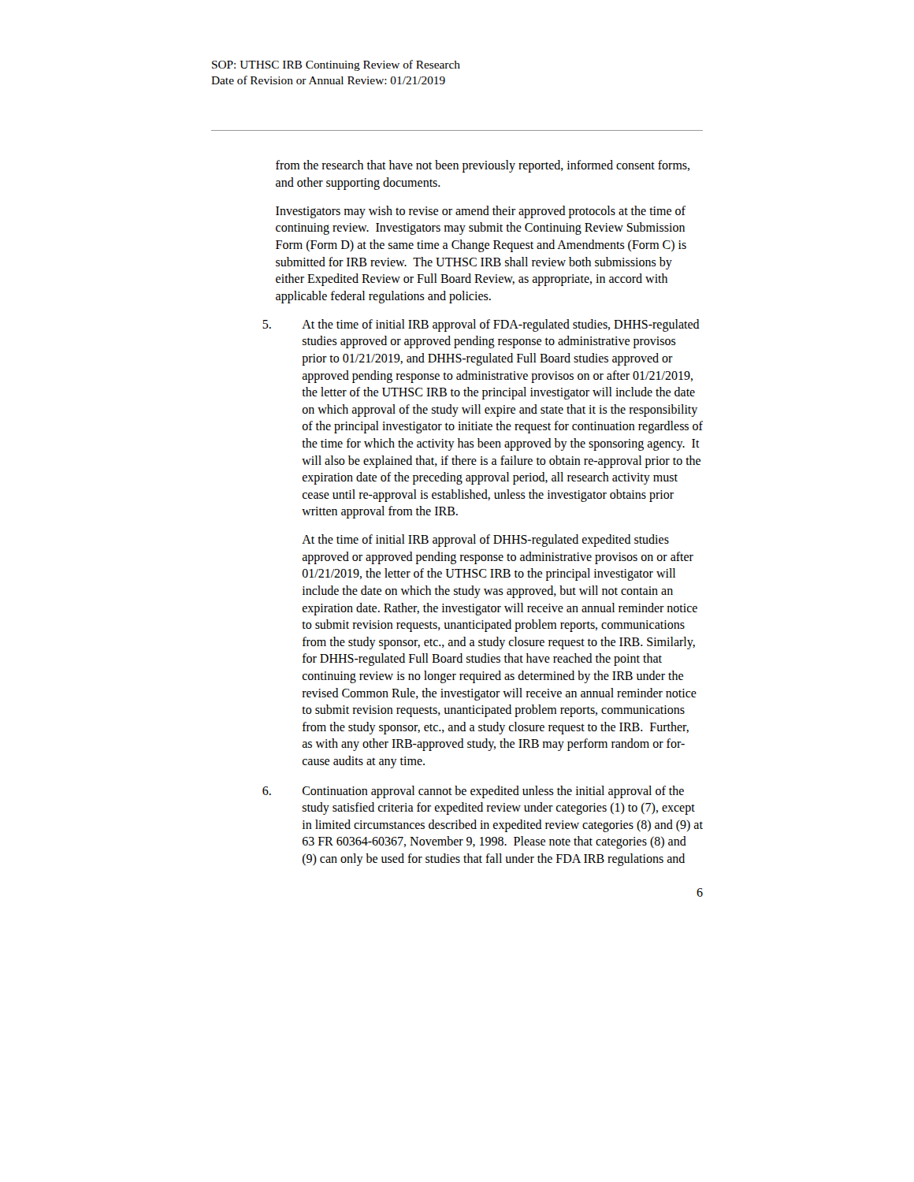SOP: UTHSC IRB Continuing Review of Research
Date of Revision or Annual Review: 01/21/2019
from the research that have not been previously reported, informed consent forms, and other supporting documents.
Investigators may wish to revise or amend their approved protocols at the time of continuing review. Investigators may submit the Continuing Review Submission Form (Form D) at the same time a Change Request and Amendments (Form C) is submitted for IRB review. The UTHSC IRB shall review both submissions by either Expedited Review or Full Board Review, as appropriate, in accord with applicable federal regulations and policies.
5.
At the time of initial IRB approval of FDA-regulated studies, DHHS-regulated studies approved or approved pending response to administrative provisos prior to 01/21/2019, and DHHS-regulated Full Board studies approved or approved pending response to administrative provisos on or after 01/21/2019, the letter of the UTHSC IRB to the principal investigator will include the date on which approval of the study will expire and state that it is the responsibility of the principal investigator to initiate the request for continuation regardless of the time for which the activity has been approved by the sponsoring agency. It will also be explained that, if there is a failure to obtain re-approval prior to the expiration date of the preceding approval period, all research activity must cease until re-approval is established, unless the investigator obtains prior written approval from the IRB.
At the time of initial IRB approval of DHHS-regulated expedited studies approved or approved pending response to administrative provisos on or after 01/21/2019, the letter of the UTHSC IRB to the principal investigator will include the date on which the study was approved, but will not contain an expiration date. Rather, the investigator will receive an annual reminder notice to submit revision requests, unanticipated problem reports, communications from the study sponsor, etc., and a study closure request to the IRB. Similarly, for DHHS-regulated Full Board studies that have reached the point that continuing review is no longer required as determined by the IRB under the revised Common Rule, the investigator will receive an annual reminder notice to submit revision requests, unanticipated problem reports, communications from the study sponsor, etc., and a study closure request to the IRB. Further, as with any other IRB-approved study, the IRB may perform random or for-cause audits at any time.
6.
Continuation approval cannot be expedited unless the initial approval of the study satisfied criteria for expedited review under categories (1) to (7), except in limited circumstances described in expedited review categories (8) and (9) at 63 FR 60364-60367, November 9, 1998. Please note that categories (8) and (9) can only be used for studies that fall under the FDA IRB regulations and
6